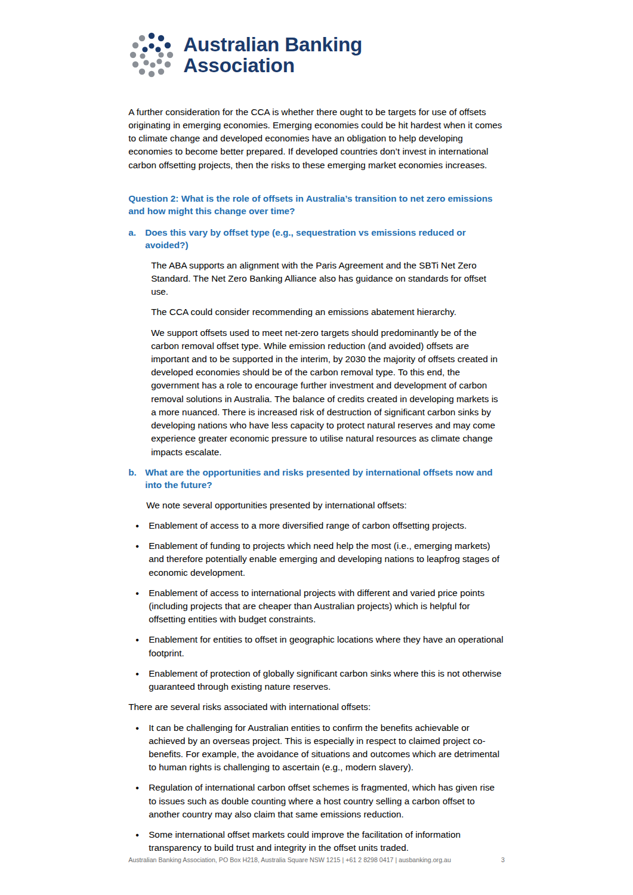Australian Banking
Association
A further consideration for the CCA is whether there ought to be targets for use of offsets originating in emerging economies. Emerging economies could be hit hardest when it comes to climate change and developed economies have an obligation to help developing economies to become better prepared. If developed countries don’t invest in international carbon offsetting projects, then the risks to these emerging market economies increases.
Question 2: What is the role of offsets in Australia’s transition to net zero emissions and how might this change over time?
a. Does this vary by offset type (e.g., sequestration vs emissions reduced or avoided?)
The ABA supports an alignment with the Paris Agreement and the SBTi Net Zero Standard. The Net Zero Banking Alliance also has guidance on standards for offset use.
The CCA could consider recommending an emissions abatement hierarchy.
We support offsets used to meet net-zero targets should predominantly be of the carbon removal offset type. While emission reduction (and avoided) offsets are important and to be supported in the interim, by 2030 the majority of offsets created in developed economies should be of the carbon removal type. To this end, the government has a role to encourage further investment and development of carbon removal solutions in Australia. The balance of credits created in developing markets is a more nuanced. There is increased risk of destruction of significant carbon sinks by developing nations who have less capacity to protect natural reserves and may come experience greater economic pressure to utilise natural resources as climate change impacts escalate.
b. What are the opportunities and risks presented by international offsets now and into the future?
We note several opportunities presented by international offsets:
Enablement of access to a more diversified range of carbon offsetting projects.
Enablement of funding to projects which need help the most (i.e., emerging markets) and therefore potentially enable emerging and developing nations to leapfrog stages of economic development.
Enablement of access to international projects with different and varied price points (including projects that are cheaper than Australian projects) which is helpful for offsetting entities with budget constraints.
Enablement for entities to offset in geographic locations where they have an operational footprint.
Enablement of protection of globally significant carbon sinks where this is not otherwise guaranteed through existing nature reserves.
There are several risks associated with international offsets:
It can be challenging for Australian entities to confirm the benefits achievable or achieved by an overseas project. This is especially in respect to claimed project co-benefits. For example, the avoidance of situations and outcomes which are detrimental to human rights is challenging to ascertain (e.g., modern slavery).
Regulation of international carbon offset schemes is fragmented, which has given rise to issues such as double counting where a host country selling a carbon offset to another country may also claim that same emissions reduction.
Some international offset markets could improve the facilitation of information transparency to build trust and integrity in the offset units traded.
Australian Banking Association, PO Box H218, Australia Square NSW 1215 | +61 2 8298 0417 | ausbanking.org.au 3